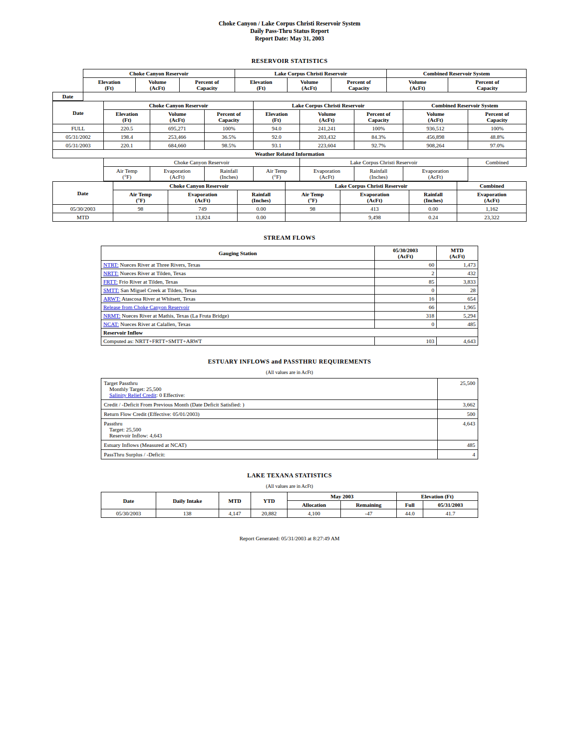Choke Canyon / Lake Corpus Christi Reservoir System
Daily Pass-Thru Status Report
Report Date: May 31, 2003
RESERVOIR STATISTICS
| | Choke Canyon Reservoir | Lake Corpus Christi Reservoir | Combined Reservoir System |
| Elevation (Ft) | Volume (AcFt) | Percent of Capacity | Elevation (Ft) | Volume (AcFt) | Percent of Capacity | Volume (AcFt) | Percent of Capacity |
| Date | |
| Date | Choke Canyon Reservoir | Lake Corpus Christi Reservoir | Combined Reservoir System |
| --- | --- | --- | --- |
| Elevation (Ft) | Volume (AcFt) | Percent of Capacity | Elevation (Ft) | Volume (AcFt) | Percent of Capacity | Volume (AcFt) | Percent of Capacity |
| FULL | 220.5 | 695,271 | 100% | 94.0 | 241,241 | 100% | 936,512 | 100% |
| 05/31/2002 | 198.4 | 253,466 | 36.5% | 92.0 | 203,432 | 84.3% | 456,898 | 48.8% |
| 05/31/2003 | 220.1 | 684,660 | 98.5% | 93.1 | 223,604 | 92.7% | 908,264 | 97.0% |
| Weather Related Information |
| | Choke Canyon Reservoir | Lake Corpus Christi Reservoir | Combined |
| Air Temp (°F) | Evaporation (AcFt) | Rainfall (Inches) | Air Temp (°F) | Evaporation (AcFt) | Rainfall (Inches) | Evaporation (AcFt) | |
| Date | Choke Canyon Reservoir | Lake Corpus Christi Reservoir | Combined |
| --- | --- | --- | --- |
| Air Temp (°F) | Evaporation (AcFt) | Rainfall (Inches) | Air Temp (°F) | Evaporation (AcFt) | Rainfall (Inches) | Evaporation (AcFt) |
| 05/30/2003 | 98 | 749 | 0.00 | 98 | 413 | 0.00 | 1,162 |
| MTD | | 13,824 | 0.00 | | 9,498 | 0.24 | 23,322 |
STREAM FLOWS
| Gauging Station | 05/30/2003 (AcFt) | MTD (AcFt) |
| --- | --- | --- |
| NTRT: Nueces River at Three Rivers, Texas | 60 | 1,473 |
| NRTT: Nueces River at Tilden, Texas | 2 | 432 |
| FRTT: Frio River at Tilden, Texas | 85 | 3,833 |
| SMTT: San Miguel Creek at Tilden, Texas | 0 | 28 |
| ARWT: Atascosa River at Whitsett, Texas | 16 | 654 |
| Release from Choke Canyon Reservoir | 66 | 1,965 |
| NRMT: Nueces River at Mathis, Texas (La Fruta Bridge) | 318 | 5,294 |
| NCAT: Nueces River at Calallen, Texas | 0 | 485 |
| Reservoir Inflow |
| Computed as: NRTT+FRTT+SMTT+ARWT | 103 | 4,643 |
ESTUARY INFLOWS and PASSTHRU REQUIREMENTS
(All values are in AcFt)
| Target Passthru Monthly Target: 25,500 Salinity Relief Credit : 0 Effective: | 25,500 |
| Credit / -Deficit From Previous Month (Date Deficit Satisfied: ) | 3,662 |
| Return Flow Credit (Effective: 05/01/2003) | 500 |
| Passthru Target: 25,500 Reservoir Inflow: 4,643 | 4,643 |
| Estuary Inflows (Measured at NCAT) | 485 |
| PassThru Surplus / -Deficit: | 4 |
LAKE TEXANA STATISTICS
(All values are in AcFt)
| Date | Daily Intake | MTD | YTD | May 2003 | Elevation (Ft) |
| --- | --- | --- | --- | --- | --- |
| Allocation | Remaining | Full | 05/31/2003 |
| 05/30/2003 | 138 | 4,147 | 20,882 | 4,100 | -47 | 44.0 | 41.7 |
Report Generated: 05/31/2003 at 8:27:49 AM